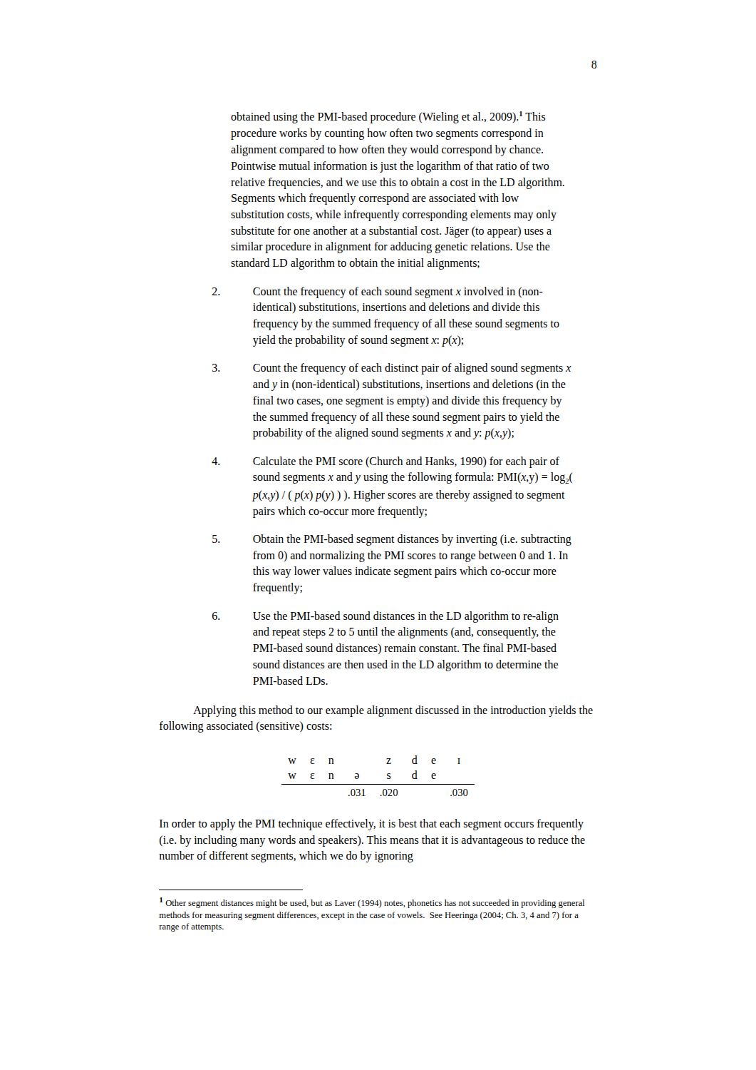8
obtained using the PMI-based procedure (Wieling et al., 2009).1 This procedure works by counting how often two segments correspond in alignment compared to how often they would correspond by chance. Pointwise mutual information is just the logarithm of that ratio of two relative frequencies, and we use this to obtain a cost in the LD algorithm. Segments which frequently correspond are associated with low substitution costs, while infrequently corresponding elements may only substitute for one another at a substantial cost. Jäger (to appear) uses a similar procedure in alignment for adducing genetic relations. Use the standard LD algorithm to obtain the initial alignments;
2. Count the frequency of each sound segment x involved in (non-identical) substitutions, insertions and deletions and divide this frequency by the summed frequency of all these sound segments to yield the probability of sound segment x: p(x);
3. Count the frequency of each distinct pair of aligned sound segments x and y in (non-identical) substitutions, insertions and deletions (in the final two cases, one segment is empty) and divide this frequency by the summed frequency of all these sound segment pairs to yield the probability of the aligned sound segments x and y: p(x,y);
4. Calculate the PMI score (Church and Hanks, 1990) for each pair of sound segments x and y using the following formula: PMI(x,y) = log2( p(x,y) / ( p(x) p(y) ) ). Higher scores are thereby assigned to segment pairs which co-occur more frequently;
5. Obtain the PMI-based segment distances by inverting (i.e. subtracting from 0) and normalizing the PMI scores to range between 0 and 1. In this way lower values indicate segment pairs which co-occur more frequently;
6. Use the PMI-based sound distances in the LD algorithm to re-align and repeat steps 2 to 5 until the alignments (and, consequently, the PMI-based sound distances) remain constant. The final PMI-based sound distances are then used in the LD algorithm to determine the PMI-based LDs.
Applying this method to our example alignment discussed in the introduction yields the following associated (sensitive) costs:
| w | ɛ | n | | z | d | e | ɪ |
| w | ɛ | n | ə | s | d | e | |
| | | | .031 | .020 | | | .030 |
In order to apply the PMI technique effectively, it is best that each segment occurs frequently (i.e. by including many words and speakers). This means that it is advantageous to reduce the number of different segments, which we do by ignoring
1 Other segment distances might be used, but as Laver (1994) notes, phonetics has not succeeded in providing general methods for measuring segment differences, except in the case of vowels. See Heeringa (2004; Ch. 3, 4 and 7) for a range of attempts.